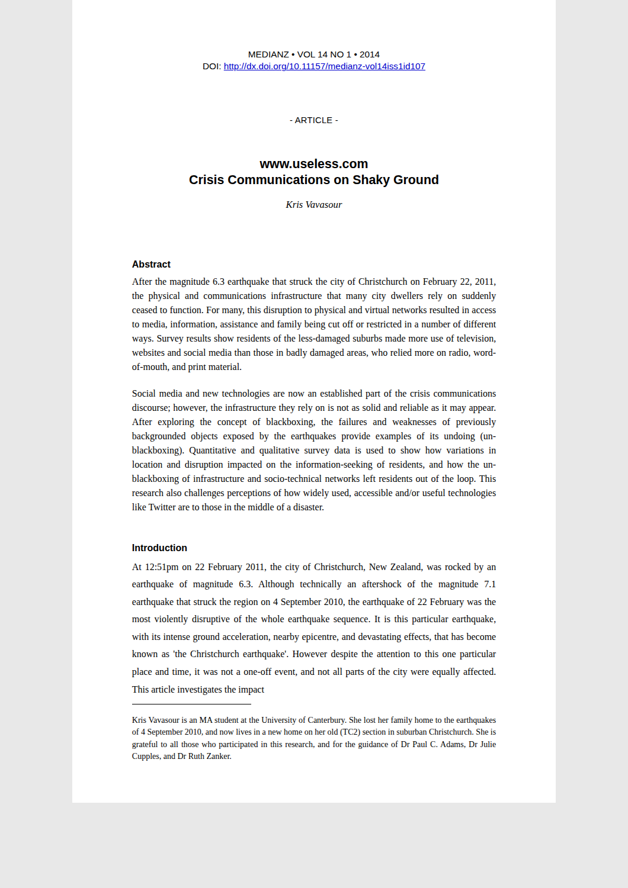MEDIANZ • VOL 14 NO 1 • 2014
DOI: http://dx.doi.org/10.11157/medianz-vol14iss1id107
- ARTICLE -
www.useless.com
Crisis Communications on Shaky Ground
Kris Vavasour
Abstract
After the magnitude 6.3 earthquake that struck the city of Christchurch on February 22, 2011, the physical and communications infrastructure that many city dwellers rely on suddenly ceased to function. For many, this disruption to physical and virtual networks resulted in access to media, information, assistance and family being cut off or restricted in a number of different ways. Survey results show residents of the less-damaged suburbs made more use of television, websites and social media than those in badly damaged areas, who relied more on radio, word-of-mouth, and print material.
Social media and new technologies are now an established part of the crisis communications discourse; however, the infrastructure they rely on is not as solid and reliable as it may appear. After exploring the concept of blackboxing, the failures and weaknesses of previously backgrounded objects exposed by the earthquakes provide examples of its undoing (un-blackboxing). Quantitative and qualitative survey data is used to show how variations in location and disruption impacted on the information-seeking of residents, and how the un-blackboxing of infrastructure and socio-technical networks left residents out of the loop. This research also challenges perceptions of how widely used, accessible and/or useful technologies like Twitter are to those in the middle of a disaster.
Introduction
At 12:51pm on 22 February 2011, the city of Christchurch, New Zealand, was rocked by an earthquake of magnitude 6.3. Although technically an aftershock of the magnitude 7.1 earthquake that struck the region on 4 September 2010, the earthquake of 22 February was the most violently disruptive of the whole earthquake sequence. It is this particular earthquake, with its intense ground acceleration, nearby epicentre, and devastating effects, that has become known as 'the Christchurch earthquake'. However despite the attention to this one particular place and time, it was not a one-off event, and not all parts of the city were equally affected. This article investigates the impact
Kris Vavasour is an MA student at the University of Canterbury. She lost her family home to the earthquakes of 4 September 2010, and now lives in a new home on her old (TC2) section in suburban Christchurch. She is grateful to all those who participated in this research, and for the guidance of Dr Paul C. Adams, Dr Julie Cupples, and Dr Ruth Zanker.